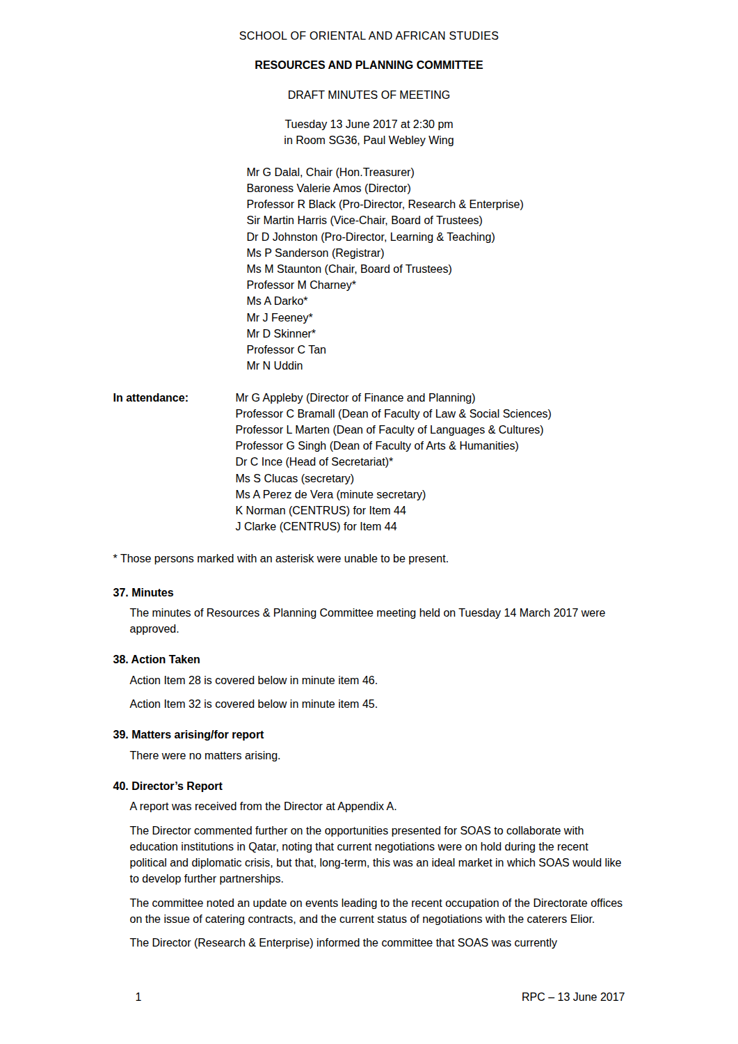SCHOOL OF ORIENTAL AND AFRICAN STUDIES
RESOURCES AND PLANNING COMMITTEE
DRAFT MINUTES OF MEETING
Tuesday 13 June 2017 at 2:30 pm
in Room SG36, Paul Webley Wing
Mr G Dalal, Chair (Hon.Treasurer)
Baroness Valerie Amos (Director)
Professor R Black (Pro-Director, Research & Enterprise)
Sir Martin Harris (Vice-Chair, Board of Trustees)
Dr D Johnston (Pro-Director, Learning & Teaching)
Ms P Sanderson (Registrar)
Ms M Staunton (Chair, Board of Trustees)
Professor M Charney*
Ms A Darko*
Mr J Feeney*
Mr D Skinner*
Professor C Tan
Mr N Uddin
In attendance:
Mr G Appleby (Director of Finance and Planning)
Professor C Bramall (Dean of Faculty of Law & Social Sciences)
Professor L Marten (Dean of Faculty of Languages & Cultures)
Professor G Singh (Dean of Faculty of Arts & Humanities)
Dr C Ince (Head of Secretariat)*
Ms S Clucas (secretary)
Ms A Perez de Vera (minute secretary)
K Norman (CENTRUS) for Item 44
J Clarke (CENTRUS) for Item 44
* Those persons marked with an asterisk were unable to be present.
37. Minutes
The minutes of Resources & Planning Committee meeting held on Tuesday 14 March 2017 were approved.
38. Action Taken
Action Item 28 is covered below in minute item 46.
Action Item 32 is covered below in minute item 45.
39. Matters arising/for report
There were no matters arising.
40. Director’s Report
A report was received from the Director at Appendix A.
The Director commented further on the opportunities presented for SOAS to collaborate with education institutions in Qatar, noting that current negotiations were on hold during the recent political and diplomatic crisis, but that, long-term, this was an ideal market in which SOAS would like to develop further partnerships.
The committee noted an update on events leading to the recent occupation of the Directorate offices on the issue of catering contracts, and the current status of negotiations with the caterers Elior.
The Director (Research & Enterprise) informed the committee that SOAS was currently
1 RPC – 13 June 2017